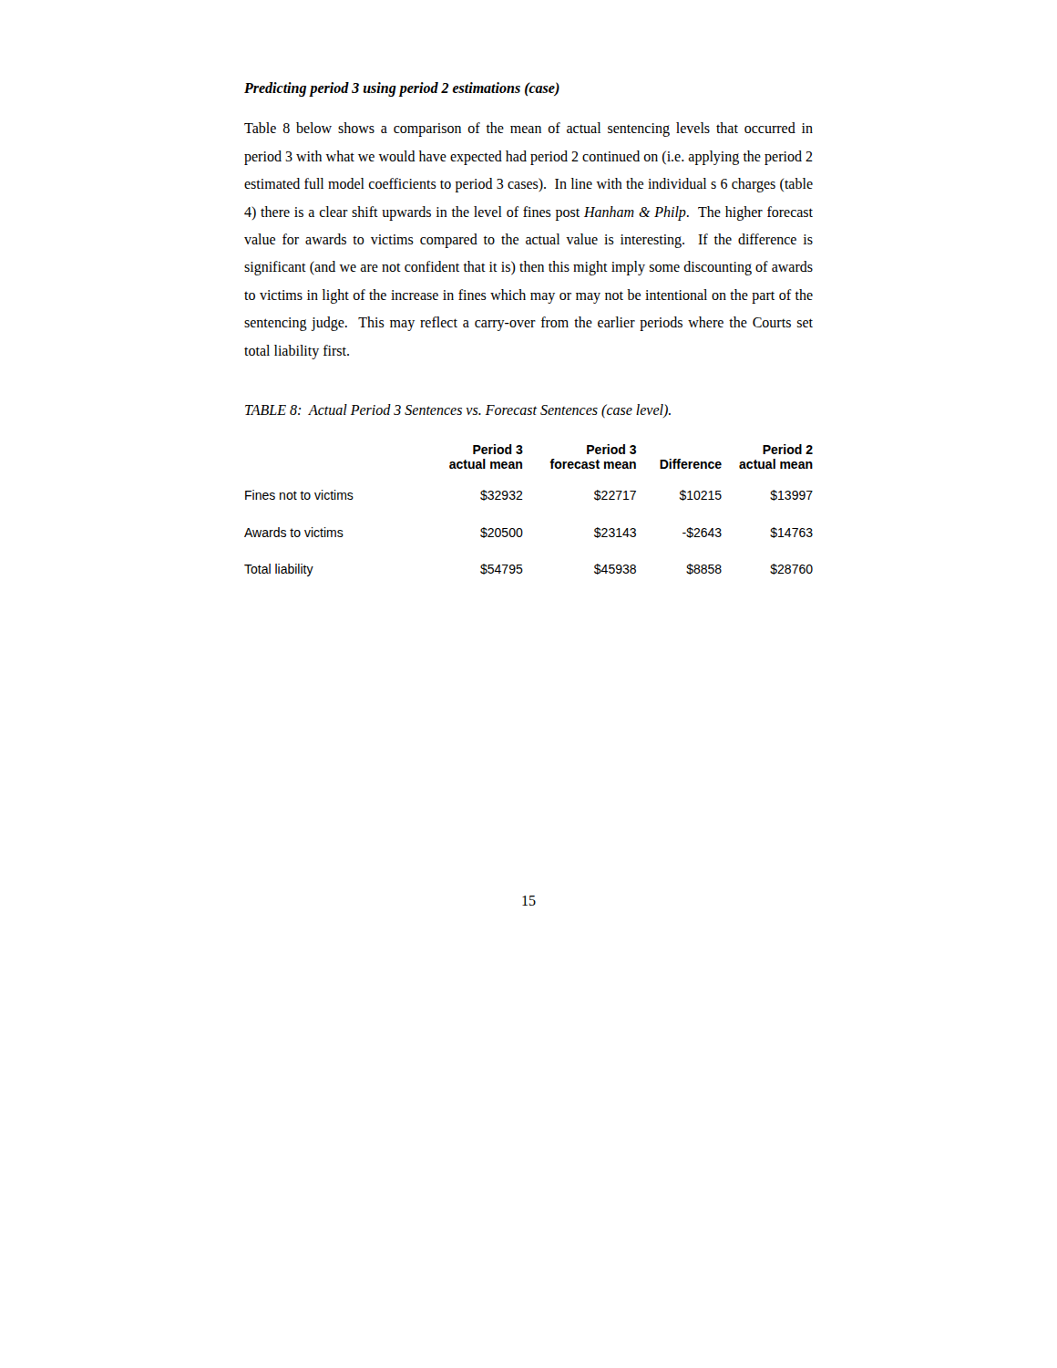Predicting period 3 using period 2 estimations (case)
Table 8 below shows a comparison of the mean of actual sentencing levels that occurred in period 3 with what we would have expected had period 2 continued on (i.e. applying the period 2 estimated full model coefficients to period 3 cases). In line with the individual s 6 charges (table 4) there is a clear shift upwards in the level of fines post Hanham & Philp. The higher forecast value for awards to victims compared to the actual value is interesting. If the difference is significant (and we are not confident that it is) then this might imply some discounting of awards to victims in light of the increase in fines which may or may not be intentional on the part of the sentencing judge. This may reflect a carry-over from the earlier periods where the Courts set total liability first.
TABLE 8: Actual Period 3 Sentences vs. Forecast Sentences (case level).
| | Period 3 actual mean | Period 3 forecast mean | Difference | Period 2 actual mean |
| --- | --- | --- | --- | --- |
| Fines not to victims | $32932 | $22717 | $10215 | $13997 |
| Awards to victims | $20500 | $23143 | -$2643 | $14763 |
| Total liability | $54795 | $45938 | $8858 | $28760 |
15